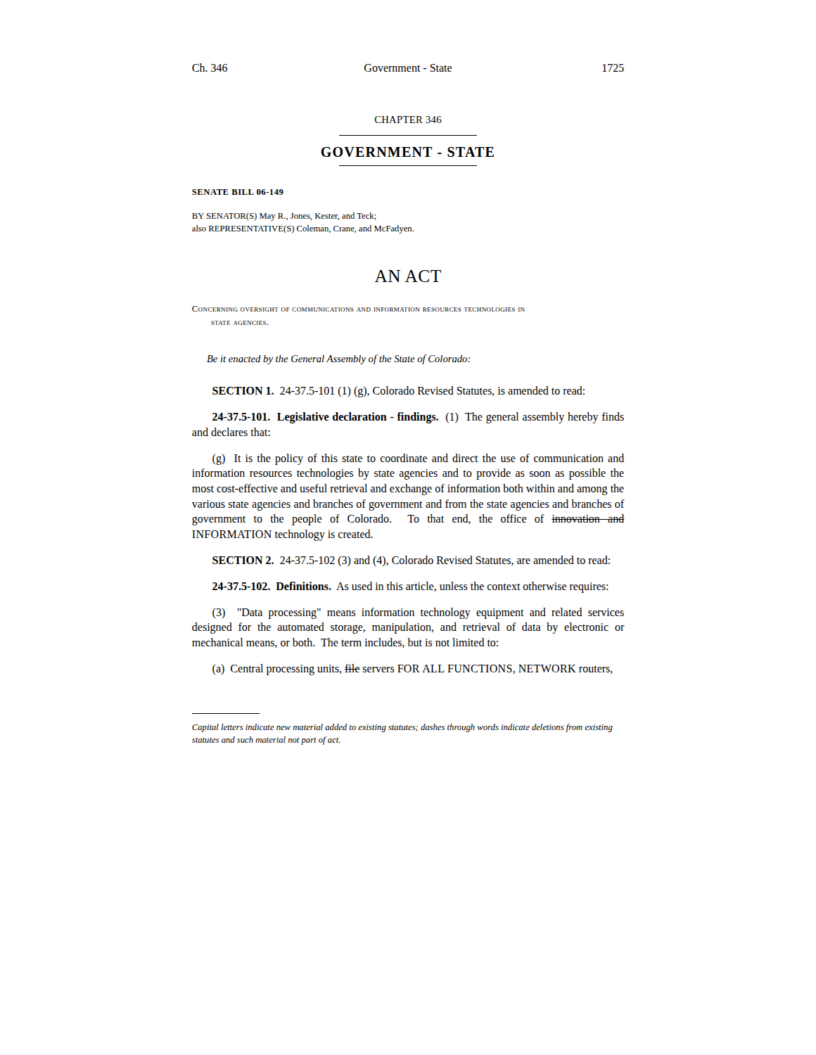Ch. 346
Government - State
1725
CHAPTER 346
GOVERNMENT - STATE
SENATE BILL 06-149
BY SENATOR(S) May R., Jones, Kester, and Teck;
also REPRESENTATIVE(S) Coleman, Crane, and McFadyen.
AN ACT
Concerning oversight of communications and information resources technologies in state agencies.
Be it enacted by the General Assembly of the State of Colorado:
SECTION 1. 24-37.5-101 (1) (g), Colorado Revised Statutes, is amended to read:
24-37.5-101. Legislative declaration - findings. (1) The general assembly hereby finds and declares that:
(g) It is the policy of this state to coordinate and direct the use of communication and information resources technologies by state agencies and to provide as soon as possible the most cost-effective and useful retrieval and exchange of information both within and among the various state agencies and branches of government and from the state agencies and branches of government to the people of Colorado. To that end, the office of innovation and INFORMATION technology is created.
SECTION 2. 24-37.5-102 (3) and (4), Colorado Revised Statutes, are amended to read:
24-37.5-102. Definitions. As used in this article, unless the context otherwise requires:
(3) "Data processing" means information technology equipment and related services designed for the automated storage, manipulation, and retrieval of data by electronic or mechanical means, or both. The term includes, but is not limited to:
(a) Central processing units, file servers FOR ALL FUNCTIONS, NETWORK routers,
Capital letters indicate new material added to existing statutes; dashes through words indicate deletions from existing statutes and such material not part of act.